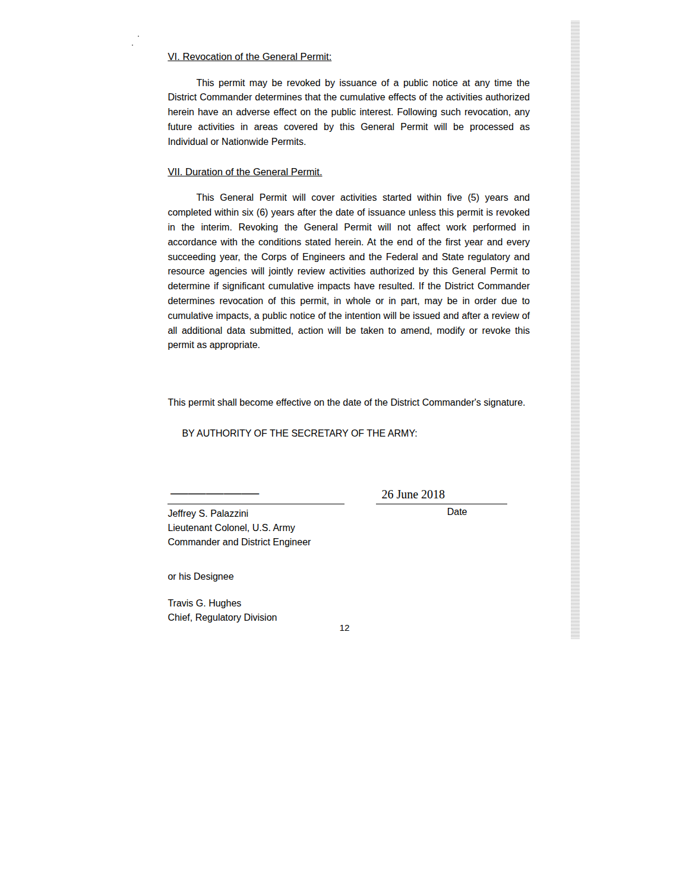VI. Revocation of the General Permit:
This permit may be revoked by issuance of a public notice at any time the District Commander determines that the cumulative effects of the activities authorized herein have an adverse effect on the public interest. Following such revocation, any future activities in areas covered by this General Permit will be processed as Individual or Nationwide Permits.
VII. Duration of the General Permit.
This General Permit will cover activities started within five (5) years and completed within six (6) years after the date of issuance unless this permit is revoked in the interim. Revoking the General Permit will not affect work performed in accordance with the conditions stated herein. At the end of the first year and every succeeding year, the Corps of Engineers and the Federal and State regulatory and resource agencies will jointly review activities authorized by this General Permit to determine if significant cumulative impacts have resulted. If the District Commander determines revocation of this permit, in whole or in part, may be in order due to cumulative impacts, a public notice of the intention will be issued and after a review of all additional data submitted, action will be taken to amend, modify or revoke this permit as appropriate.
This permit shall become effective on the date of the District Commander's signature.
BY AUTHORITY OF THE SECRETARY OF THE ARMY:
—————
26 June 2018
Jeffrey S. Palazzini
Lieutenant Colonel, U.S. Army
Commander and District Engineer
Date
or his Designee
Travis G. Hughes
Chief, Regulatory Division
12